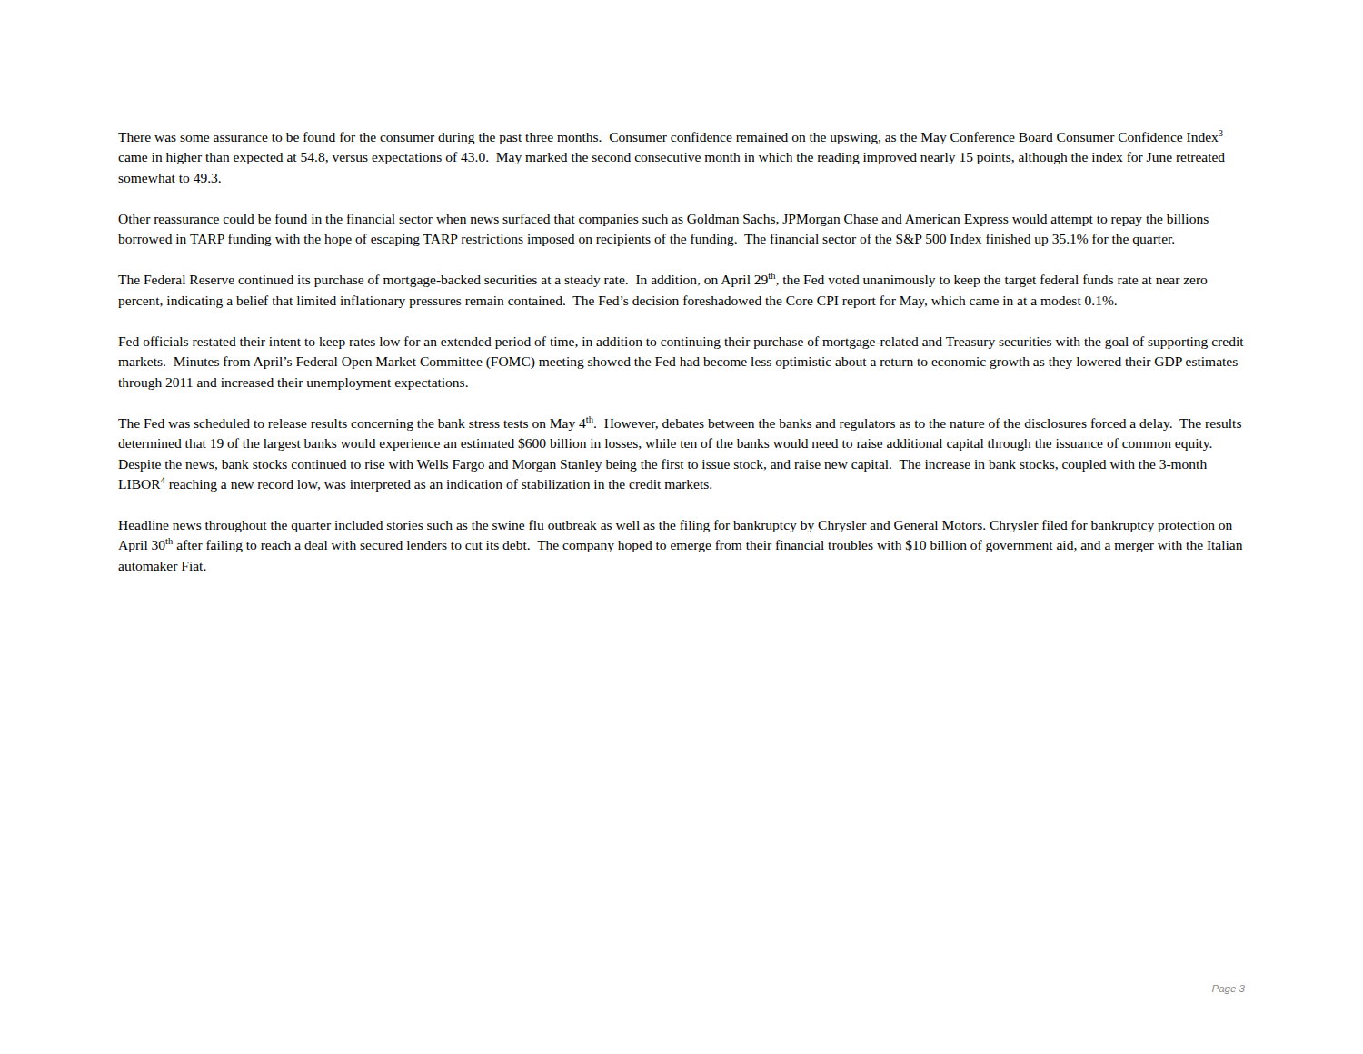There was some assurance to be found for the consumer during the past three months. Consumer confidence remained on the upswing, as the May Conference Board Consumer Confidence Index3 came in higher than expected at 54.8, versus expectations of 43.0. May marked the second consecutive month in which the reading improved nearly 15 points, although the index for June retreated somewhat to 49.3.
Other reassurance could be found in the financial sector when news surfaced that companies such as Goldman Sachs, JPMorgan Chase and American Express would attempt to repay the billions borrowed in TARP funding with the hope of escaping TARP restrictions imposed on recipients of the funding. The financial sector of the S&P 500 Index finished up 35.1% for the quarter.
The Federal Reserve continued its purchase of mortgage-backed securities at a steady rate. In addition, on April 29th, the Fed voted unanimously to keep the target federal funds rate at near zero percent, indicating a belief that limited inflationary pressures remain contained. The Fed’s decision foreshadowed the Core CPI report for May, which came in at a modest 0.1%.
Fed officials restated their intent to keep rates low for an extended period of time, in addition to continuing their purchase of mortgage-related and Treasury securities with the goal of supporting credit markets. Minutes from April’s Federal Open Market Committee (FOMC) meeting showed the Fed had become less optimistic about a return to economic growth as they lowered their GDP estimates through 2011 and increased their unemployment expectations.
The Fed was scheduled to release results concerning the bank stress tests on May 4th. However, debates between the banks and regulators as to the nature of the disclosures forced a delay. The results determined that 19 of the largest banks would experience an estimated $600 billion in losses, while ten of the banks would need to raise additional capital through the issuance of common equity. Despite the news, bank stocks continued to rise with Wells Fargo and Morgan Stanley being the first to issue stock, and raise new capital. The increase in bank stocks, coupled with the 3-month LIBOR4 reaching a new record low, was interpreted as an indication of stabilization in the credit markets.
Headline news throughout the quarter included stories such as the swine flu outbreak as well as the filing for bankruptcy by Chrysler and General Motors. Chrysler filed for bankruptcy protection on April 30th after failing to reach a deal with secured lenders to cut its debt. The company hoped to emerge from their financial troubles with $10 billion of government aid, and a merger with the Italian automaker Fiat.
Page 3